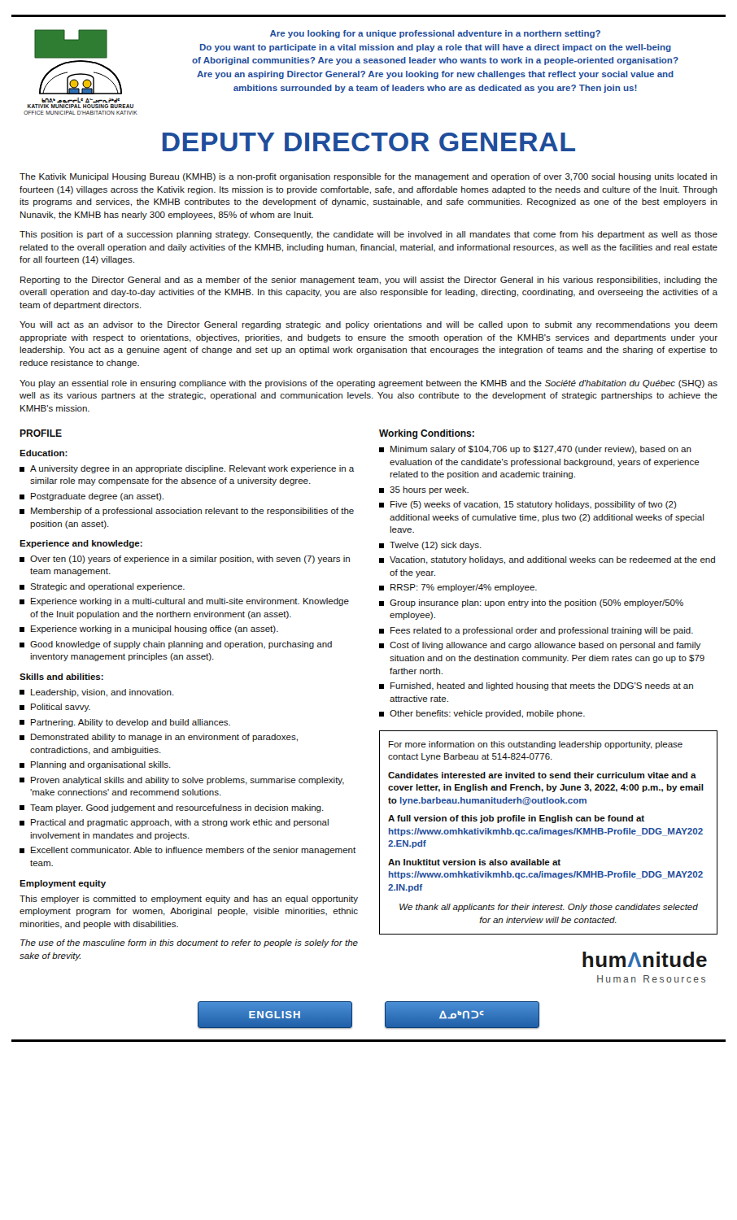ᑲᑎᕕᒃ ᓄᓇᓕᓕᒫᑦ ᐃᓪᓗᓕᕆᔨᒃᑯᑦ
KATIVIK MUNICIPAL HOUSING BUREAU
OFFICE MUNICIPAL D'HABITATION KATIVIK
Are you looking for a unique professional adventure in a northern setting?
Do you want to participate in a vital mission and play a role that will have a direct impact on the well-being
of Aboriginal communities? Are you a seasoned leader who wants to work in a people-oriented organisation?
Are you an aspiring Director General? Are you looking for new challenges that reflect your social value and
ambitions surrounded by a team of leaders who are as dedicated as you are? Then join us!
DEPUTY DIRECTOR GENERAL
The Kativik Municipal Housing Bureau (KMHB) is a non-profit organisation responsible for the management and operation of over 3,700 social housing units located in fourteen (14) villages across the Kativik region. Its mission is to provide comfortable, safe, and affordable homes adapted to the needs and culture of the Inuit. Through its programs and services, the KMHB contributes to the development of dynamic, sustainable, and safe communities. Recognized as one of the best employers in Nunavik, the KMHB has nearly 300 employees, 85% of whom are Inuit.
This position is part of a succession planning strategy. Consequently, the candidate will be involved in all mandates that come from his department as well as those related to the overall operation and daily activities of the KMHB, including human, financial, material, and informational resources, as well as the facilities and real estate for all fourteen (14) villages.
Reporting to the Director General and as a member of the senior management team, you will assist the Director General in his various responsibilities, including the overall operation and day-to-day activities of the KMHB. In this capacity, you are also responsible for leading, directing, coordinating, and overseeing the activities of a team of department directors.
You will act as an advisor to the Director General regarding strategic and policy orientations and will be called upon to submit any recommendations you deem appropriate with respect to orientations, objectives, priorities, and budgets to ensure the smooth operation of the KMHB's services and departments under your leadership. You act as a genuine agent of change and set up an optimal work organisation that encourages the integration of teams and the sharing of expertise to reduce resistance to change.
You play an essential role in ensuring compliance with the provisions of the operating agreement between the KMHB and the Société d'habitation du Québec (SHQ) as well as its various partners at the strategic, operational and communication levels. You also contribute to the development of strategic partnerships to achieve the KMHB's mission.
PROFILE
Education:
A university degree in an appropriate discipline. Relevant work experience in a similar role may compensate for the absence of a university degree.
Postgraduate degree (an asset).
Membership of a professional association relevant to the responsibilities of the position (an asset).
Experience and knowledge:
Over ten (10) years of experience in a similar position, with seven (7) years in team management.
Strategic and operational experience.
Experience working in a multi-cultural and multi-site environment. Knowledge of the Inuit population and the northern environment (an asset).
Experience working in a municipal housing office (an asset).
Good knowledge of supply chain planning and operation, purchasing and inventory management principles (an asset).
Skills and abilities:
Leadership, vision, and innovation.
Political savvy.
Partnering. Ability to develop and build alliances.
Demonstrated ability to manage in an environment of paradoxes, contradictions, and ambiguities.
Planning and organisational skills.
Proven analytical skills and ability to solve problems, summarise complexity, 'make connections' and recommend solutions.
Team player. Good judgement and resourcefulness in decision making.
Practical and pragmatic approach, with a strong work ethic and personal involvement in mandates and projects.
Excellent communicator. Able to influence members of the senior management team.
Employment equity
This employer is committed to employment equity and has an equal opportunity employment program for women, Aboriginal people, visible minorities, ethnic minorities, and people with disabilities.
The use of the masculine form in this document to refer to people is solely for the sake of brevity.
Working Conditions:
Minimum salary of $104,706 up to $127,470 (under review), based on an evaluation of the candidate's professional background, years of experience related to the position and academic training.
35 hours per week.
Five (5) weeks of vacation, 15 statutory holidays, possibility of two (2) additional weeks of cumulative time, plus two (2) additional weeks of special leave.
Twelve (12) sick days.
Vacation, statutory holidays, and additional weeks can be redeemed at the end of the year.
RRSP: 7% employer/4% employee.
Group insurance plan: upon entry into the position (50% employer/50% employee).
Fees related to a professional order and professional training will be paid.
Cost of living allowance and cargo allowance based on personal and family situation and on the destination community. Per diem rates can go up to $79 farther north.
Furnished, heated and lighted housing that meets the DDG'S needs at an attractive rate.
Other benefits: vehicle provided, mobile phone.
For more information on this outstanding leadership opportunity, please contact Lyne Barbeau at 514-824-0776.
Candidates interested are invited to send their curriculum vitae and a cover letter, in English and French, by June 3, 2022, 4:00 p.m., by email to lyne.barbeau.humanituderh@outlook.com
A full version of this job profile in English can be found at
https://www.omhkativikmhb.qc.ca/images/KMHB-Profile_DDG_MAY2022.EN.pdf
An Inuktitut version is also available at
https://www.omhkativikmhb.qc.ca/images/KMHB-Profile_DDG_MAY2022.IN.pdf
We thank all applicants for their interest. Only those candidates selected
for an interview will be contacted.
humΛnitude
Human Resources
ENGLISH ᐃᓄᒃᑎᑐᑦ